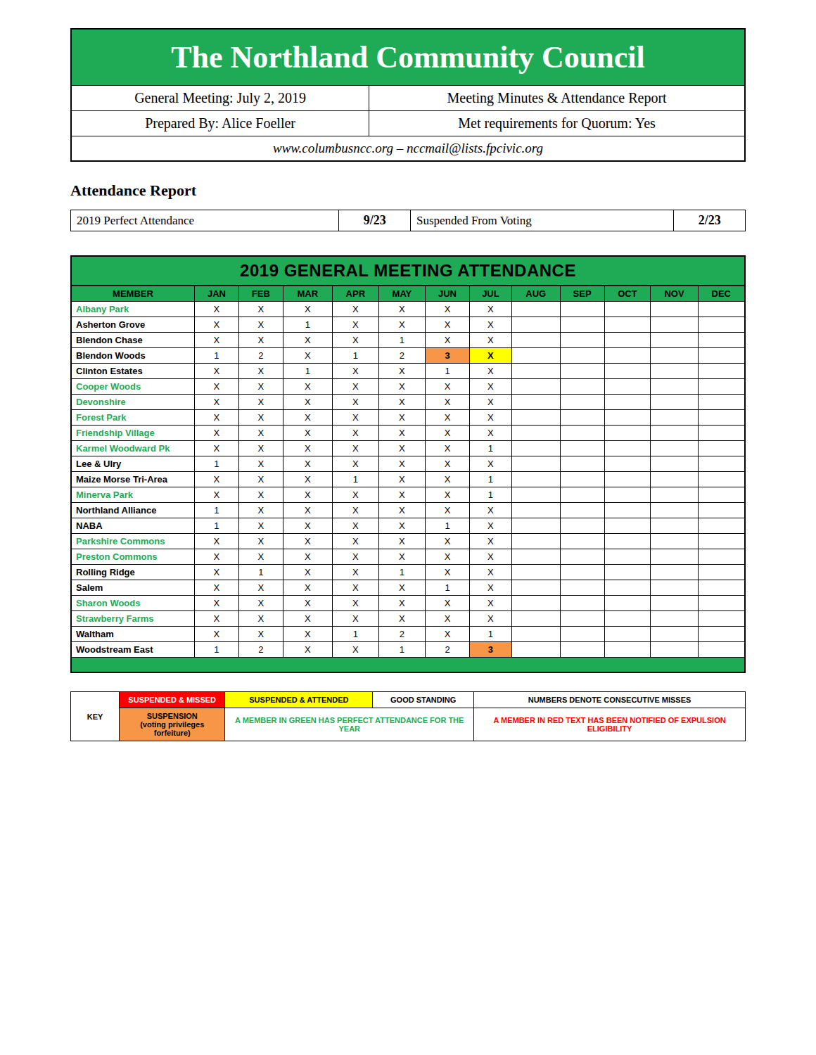| The Northland Community Council |
| General Meeting: July 2, 2019 | Meeting Minutes & Attendance Report |
| Prepared By: Alice Foeller | Met requirements for Quorum: Yes |
| www.columbusncc.org – nccmail@lists.fpcivic.org |
Attendance Report
| 2019 Perfect Attendance | 9/23 | Suspended From Voting | 2/23 |
2019 GENERAL MEETING ATTENDANCE
| MEMBER | JAN | FEB | MAR | APR | MAY | JUN | JUL | AUG | SEP | OCT | NOV | DEC |
| --- | --- | --- | --- | --- | --- | --- | --- | --- | --- | --- | --- | --- |
| Albany Park | X | X | X | X | X | X | X | | | | | |
| Asherton Grove | X | X | 1 | X | X | X | X | | | | | |
| Blendon Chase | X | X | X | X | 1 | X | X | | | | | |
| Blendon Woods | 1 | 2 | X | 1 | 2 | 3 | X | | | | | |
| Clinton Estates | X | X | 1 | X | X | 1 | X | | | | | |
| Cooper Woods | X | X | X | X | X | X | X | | | | | |
| Devonshire | X | X | X | X | X | X | X | | | | | |
| Forest Park | X | X | X | X | X | X | X | | | | | |
| Friendship Village | X | X | X | X | X | X | X | | | | | |
| Karmel Woodward Pk | X | X | X | X | X | X | 1 | | | | | |
| Lee & Ulry | 1 | X | X | X | X | X | X | | | | | |
| Maize Morse Tri-Area | X | X | X | 1 | X | X | 1 | | | | | |
| Minerva Park | X | X | X | X | X | X | 1 | | | | | |
| Northland Alliance | 1 | X | X | X | X | X | X | | | | | |
| NABA | 1 | X | X | X | X | 1 | X | | | | | |
| Parkshire Commons | X | X | X | X | X | X | X | | | | | |
| Preston Commons | X | X | X | X | X | X | X | | | | | |
| Rolling Ridge | X | 1 | X | X | 1 | X | X | | | | | |
| Salem | X | X | X | X | X | 1 | X | | | | | |
| Sharon Woods | X | X | X | X | X | X | X | | | | | |
| Strawberry Farms | X | X | X | X | X | X | X | | | | | |
| Waltham | X | X | X | 1 | 2 | X | 1 | | | | | |
| Woodstream East | 1 | 2 | X | X | 1 | 2 | 3 | | | | | |
| KEY | SUSPENDED & MISSED | SUSPENDED & ATTENDED | GOOD STANDING | NUMBERS DENOTE CONSECUTIVE MISSES |
| SUSPENSION (voting privileges forfeiture) | A MEMBER IN GREEN HAS PERFECT ATTENDANCE FOR THE YEAR | A MEMBER IN RED TEXT HAS BEEN NOTIFIED OF EXPULSION ELIGIBILITY |